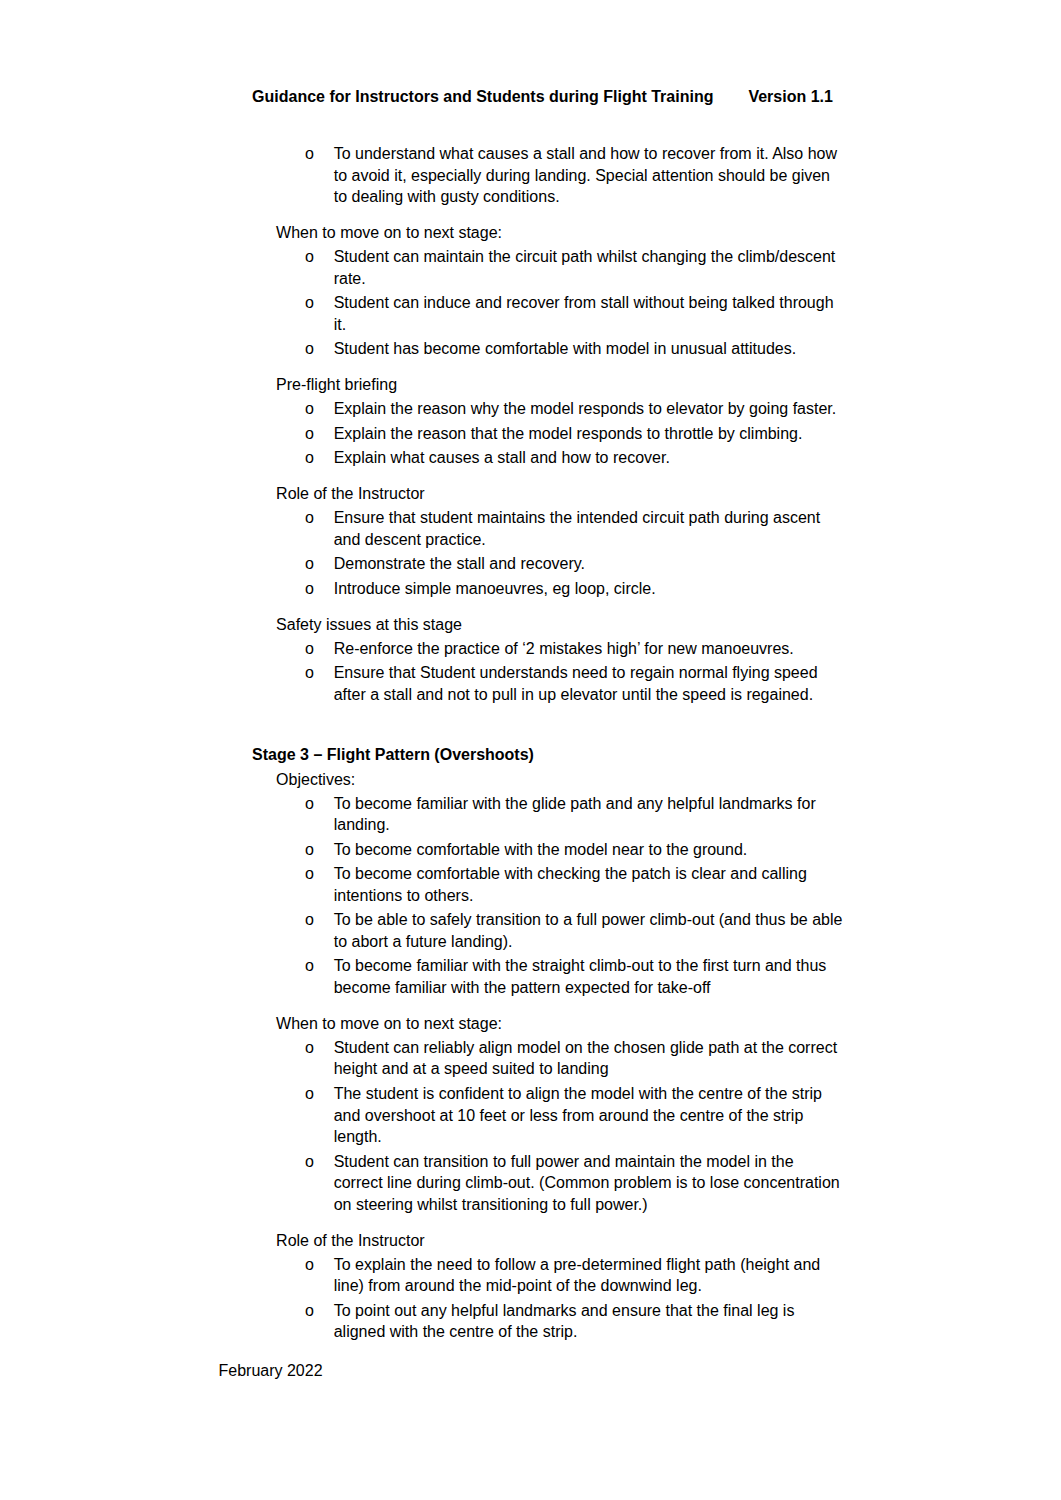Guidance for Instructors and Students during Flight Training
Version 1.1
To understand what causes a stall and how to recover from it. Also how to avoid it, especially during landing. Special attention should be given to dealing with gusty conditions.
When to move on to next stage:
Student can maintain the circuit path whilst changing the climb/descent rate.
Student can induce and recover from stall without being talked through it.
Student has become comfortable with model in unusual attitudes.
Pre-flight briefing
Explain the reason why the model responds to elevator by going faster.
Explain the reason that the model responds to throttle by climbing.
Explain what causes a stall and how to recover.
Role of the Instructor
Ensure that student maintains the intended circuit path during ascent and descent practice.
Demonstrate the stall and recovery.
Introduce simple manoeuvres, eg loop, circle.
Safety issues at this stage
Re-enforce the practice of ‘2 mistakes high’ for new manoeuvres.
Ensure that Student understands need to regain normal flying speed after a stall and not to pull in up elevator until the speed is regained.
Stage 3 – Flight Pattern (Overshoots)
Objectives:
To become familiar with the glide path and any helpful landmarks for landing.
To become comfortable with the model near to the ground.
To become comfortable with checking the patch is clear and calling intentions to others.
To be able to safely transition to a full power climb-out (and thus be able to abort a future landing).
To become familiar with the straight climb-out to the first turn and thus become familiar with the pattern expected for take-off
When to move on to next stage:
Student can reliably align model on the chosen glide path at the correct height and at a speed suited to landing
The student is confident to align the model with the centre of the strip and overshoot at 10 feet or less from around the centre of the strip length.
Student can transition to full power and maintain the model in the correct line during climb-out. (Common problem is to lose concentration on steering whilst transitioning to full power.)
Role of the Instructor
To explain the need to follow a pre-determined flight path (height and line) from around the mid-point of the downwind leg.
To point out any helpful landmarks and ensure that the final leg is aligned with the centre of the strip.
February 2022